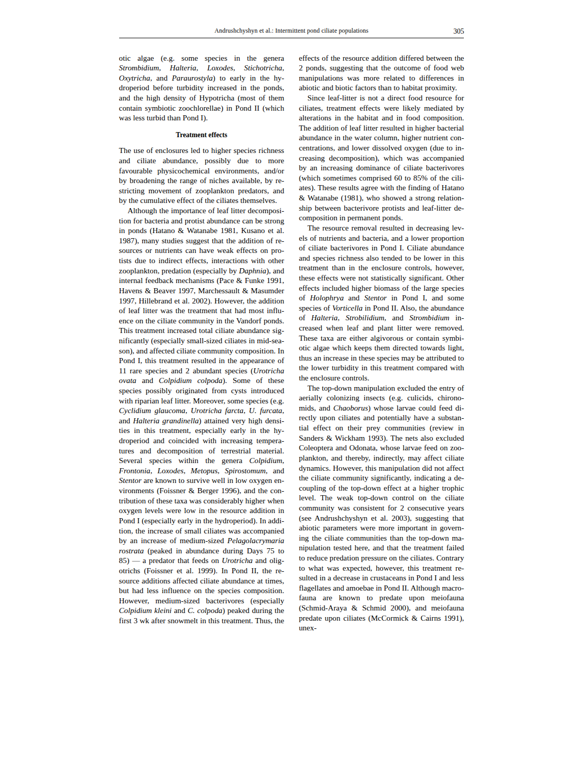305
Andrushchyshyn et al.: Intermittent pond ciliate populations
otic algae (e.g. some species in the genera Strombidium, Halteria, Loxodes, Stichotricha, Oxytricha, and Paraurostyla) to early in the hydroperiod before turbidity increased in the ponds, and the high density of Hypotricha (most of them contain symbiotic zoochlorellae) in Pond II (which was less turbid than Pond I).
Treatment effects
The use of enclosures led to higher species richness and ciliate abundance, possibly due to more favourable physicochemical environments, and/or by broadening the range of niches available, by restricting movement of zooplankton predators, and by the cumulative effect of the ciliates themselves.
Although the importance of leaf litter decomposition for bacteria and protist abundance can be strong in ponds (Hatano & Watanabe 1981, Kusano et al. 1987), many studies suggest that the addition of resources or nutrients can have weak effects on protists due to indirect effects, interactions with other zooplankton, predation (especially by Daphnia), and internal feedback mechanisms (Pace & Funke 1991, Havens & Beaver 1997, Marchessault & Masumder 1997, Hillebrand et al. 2002). However, the addition of leaf litter was the treatment that had most influence on the ciliate community in the Vandorf ponds. This treatment increased total ciliate abundance significantly (especially small-sized ciliates in mid-season), and affected ciliate community composition. In Pond I, this treatment resulted in the appearance of 11 rare species and 2 abundant species (Urotricha ovata and Colpidium colpoda). Some of these species possibly originated from cysts introduced with riparian leaf litter. Moreover, some species (e.g. Cyclidium glaucoma, Urotricha farcta, U. furcata, and Halteria grandinella) attained very high densities in this treatment, especially early in the hydroperiod and coincided with increasing temperatures and decomposition of terrestrial material. Several species within the genera Colpidium, Frontonia, Loxodes, Metopus, Spirostomum, and Stentor are known to survive well in low oxygen environments (Foissner & Berger 1996), and the contribution of these taxa was considerably higher when oxygen levels were low in the resource addition in Pond I (especially early in the hydroperiod). In addition, the increase of small ciliates was accompanied by an increase of medium-sized Pelagolacrymaria rostrata (peaked in abundance during Days 75 to 85) — a predator that feeds on Urotricha and oligotrichs (Foissner et al. 1999). In Pond II, the resource additions affected ciliate abundance at times, but had less influence on the species composition. However, medium-sized bacterivores (especially Colpidium kleini and C. colpoda) peaked during the first 3 wk after snowmelt in this treatment. Thus, the effects of the resource addition differed between the 2 ponds, suggesting that the outcome of food web manipulations was more related to differences in abiotic and biotic factors than to habitat proximity.
Since leaf-litter is not a direct food resource for ciliates, treatment effects were likely mediated by alterations in the habitat and in food composition. The addition of leaf litter resulted in higher bacterial abundance in the water column, higher nutrient concentrations, and lower dissolved oxygen (due to increasing decomposition), which was accompanied by an increasing dominance of ciliate bacterivores (which sometimes comprised 60 to 85% of the ciliates). These results agree with the finding of Hatano & Watanabe (1981), who showed a strong relationship between bacterivore protists and leaf-litter decomposition in permanent ponds.
The resource removal resulted in decreasing levels of nutrients and bacteria, and a lower proportion of ciliate bacterivores in Pond I. Ciliate abundance and species richness also tended to be lower in this treatment than in the enclosure controls, however, these effects were not statistically significant. Other effects included higher biomass of the large species of Holophrya and Stentor in Pond I, and some species of Vorticella in Pond II. Also, the abundance of Halteria, Strobilidium, and Strombidium increased when leaf and plant litter were removed. These taxa are either algivorous or contain symbiotic algae which keeps them directed towards light, thus an increase in these species may be attributed to the lower turbidity in this treatment compared with the enclosure controls.
The top-down manipulation excluded the entry of aerially colonizing insects (e.g. culicids, chironomids, and Chaoborus) whose larvae could feed directly upon ciliates and potentially have a substantial effect on their prey communities (review in Sanders & Wickham 1993). The nets also excluded Coleoptera and Odonata, whose larvae feed on zooplankton, and thereby, indirectly, may affect ciliate dynamics. However, this manipulation did not affect the ciliate community significantly, indicating a decoupling of the top-down effect at a higher trophic level. The weak top-down control on the ciliate community was consistent for 2 consecutive years (see Andrushchyshyn et al. 2003), suggesting that abiotic parameters were more important in governing the ciliate communities than the top-down manipulation tested here, and that the treatment failed to reduce predation pressure on the ciliates. Contrary to what was expected, however, this treatment resulted in a decrease in crustaceans in Pond I and less flagellates and amoebae in Pond II. Although macrofauna are known to predate upon meiofauna (Schmid-Araya & Schmid 2000), and meiofauna predate upon ciliates (McCormick & Cairns 1991), unex-